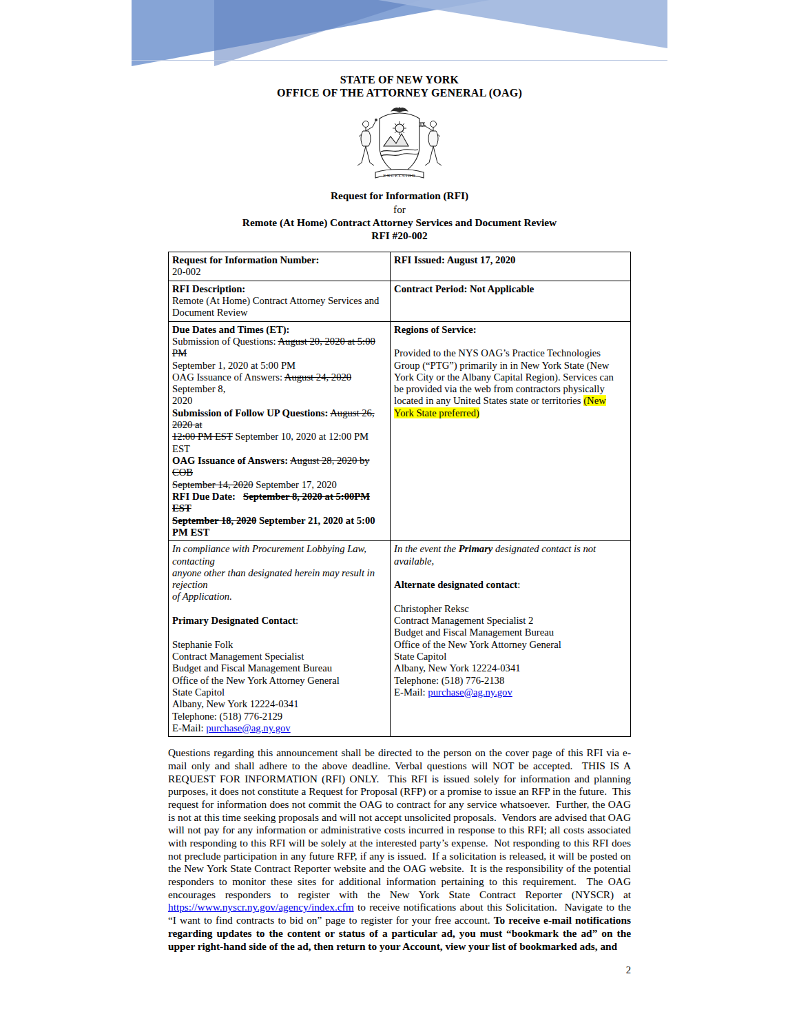STATE OF NEW YORK
OFFICE OF THE ATTORNEY GENERAL (OAG)
EXCELSIOR
Request for Information (RFI)
for
Remote (At Home) Contract Attorney Services and Document Review
RFI #20-002
| Request for Information Number: 20-002 | RFI Issued: August 17, 2020 |
| RFI Description: Remote (At Home) Contract Attorney Services and Document Review | Contract Period: Not Applicable |
| Due Dates and Times (ET): Submission of Questions: August 20, 2020 at 5:00 PM September 1, 2020 at 5:00 PM OAG Issuance of Answers: August 24, 2020 September 8, 2020 Submission of Follow UP Questions: August 26, 2020 at 12:00 PM EST September 10, 2020 at 12:00 PM EST OAG Issuance of Answers: August 28, 2020 by COB September 14, 2020 September 17, 2020 RFI Due Date: September 8, 2020 at 5:00PM EST September 18, 2020 September 21, 2020 at 5:00 PM EST | Regions of Service: Provided to the NYS OAG’s Practice Technologies Group (“PTG”) primarily in in New York State (New York City or the Albany Capital Region). Services can be provided via the web from contractors physically located in any United States state or territories (New York State preferred) |
| In compliance with Procurement Lobbying Law, contacting anyone other than designated herein may result in rejection of Application. Primary Designated Contact : Stephanie Folk Contract Management Specialist Budget and Fiscal Management Bureau Office of the New York Attorney General State Capitol Albany, New York 12224-0341 Telephone: (518) 776-2129 E-Mail: purchase@ag.ny.gov | In the event the Primary designated contact is not available, Alternate designated contact : Christopher Reksc Contract Management Specialist 2 Budget and Fiscal Management Bureau Office of the New York Attorney General State Capitol Albany, New York 12224-0341 Telephone: (518) 776-2138 E-Mail: purchase@ag.ny.gov |
Questions regarding this announcement shall be directed to the person on the cover page of this RFI via e-mail only and shall adhere to the above deadline. Verbal questions will NOT be accepted. THIS IS A REQUEST FOR INFORMATION (RFI) ONLY. This RFI is issued solely for information and planning purposes, it does not constitute a Request for Proposal (RFP) or a promise to issue an RFP in the future. This request for information does not commit the OAG to contract for any service whatsoever. Further, the OAG is not at this time seeking proposals and will not accept unsolicited proposals. Vendors are advised that OAG will not pay for any information or administrative costs incurred in response to this RFI; all costs associated with responding to this RFI will be solely at the interested party’s expense. Not responding to this RFI does not preclude participation in any future RFP, if any is issued. If a solicitation is released, it will be posted on the New York State Contract Reporter website and the OAG website. It is the responsibility of the potential responders to monitor these sites for additional information pertaining to this requirement. The OAG encourages responders to register with the New York State Contract Reporter (NYSCR) at https://www.nyscr.ny.gov/agency/index.cfm to receive notifications about this Solicitation. Navigate to the “I want to find contracts to bid on” page to register for your free account. To receive e-mail notifications regarding updates to the content or status of a particular ad, you must “bookmark the ad” on the upper right-hand side of the ad, then return to your Account, view your list of bookmarked ads, and
2